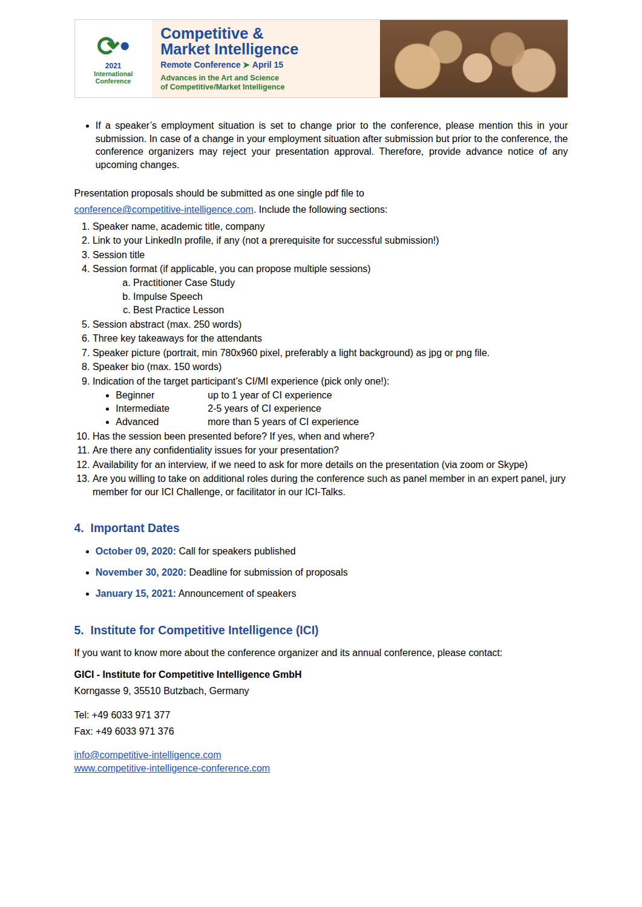⟳•
2021
International
Conference
Competitive &
Market Intelligence
Remote Conference ➤ April 15
Advances in the Art and Science
of Competitive/Market Intelligence
If a speaker’s employment situation is set to change prior to the conference, please mention this in your submission. In case of a change in your employment situation after submission but prior to the conference, the conference organizers may reject your presentation approval. Therefore, provide advance notice of any upcoming changes.
Presentation proposals should be submitted as one single pdf file to
conference@competitive-intelligence.com. Include the following sections:
Speaker name, academic title, company
Link to your LinkedIn profile, if any (not a prerequisite for successful submission!)
Session title
Session format (if applicable, you can propose multiple sessions)
Practitioner Case Study
Impulse Speech
Best Practice Lesson
Session abstract (max. 250 words)
Three key takeaways for the attendants
Speaker picture (portrait, min 780x960 pixel, preferably a light background) as jpg or png file.
Speaker bio (max. 150 words)
Indication of the target participant’s CI/MI experience (pick only one!):
Beginnerup to 1 year of CI experience
Intermediate2-5 years of CI experience
Advancedmore than 5 years of CI experience
Has the session been presented before? If yes, when and where?
Are there any confidentiality issues for your presentation?
Availability for an interview, if we need to ask for more details on the presentation (via zoom or Skype)
Are you willing to take on additional roles during the conference such as panel member in an expert panel, jury member for our ICI Challenge, or facilitator in our ICI-Talks.
4. Important Dates
October 09, 2020: Call for speakers published
November 30, 2020: Deadline for submission of proposals
January 15, 2021: Announcement of speakers
5. Institute for Competitive Intelligence (ICI)
If you want to know more about the conference organizer and its annual conference, please contact:
GICI - Institute for Competitive Intelligence GmbH
Korngasse 9, 35510 Butzbach, Germany
Tel: +49 6033 971 377
Fax: +49 6033 971 376
info@competitive-intelligence.com www.competitive-intelligence-conference.com